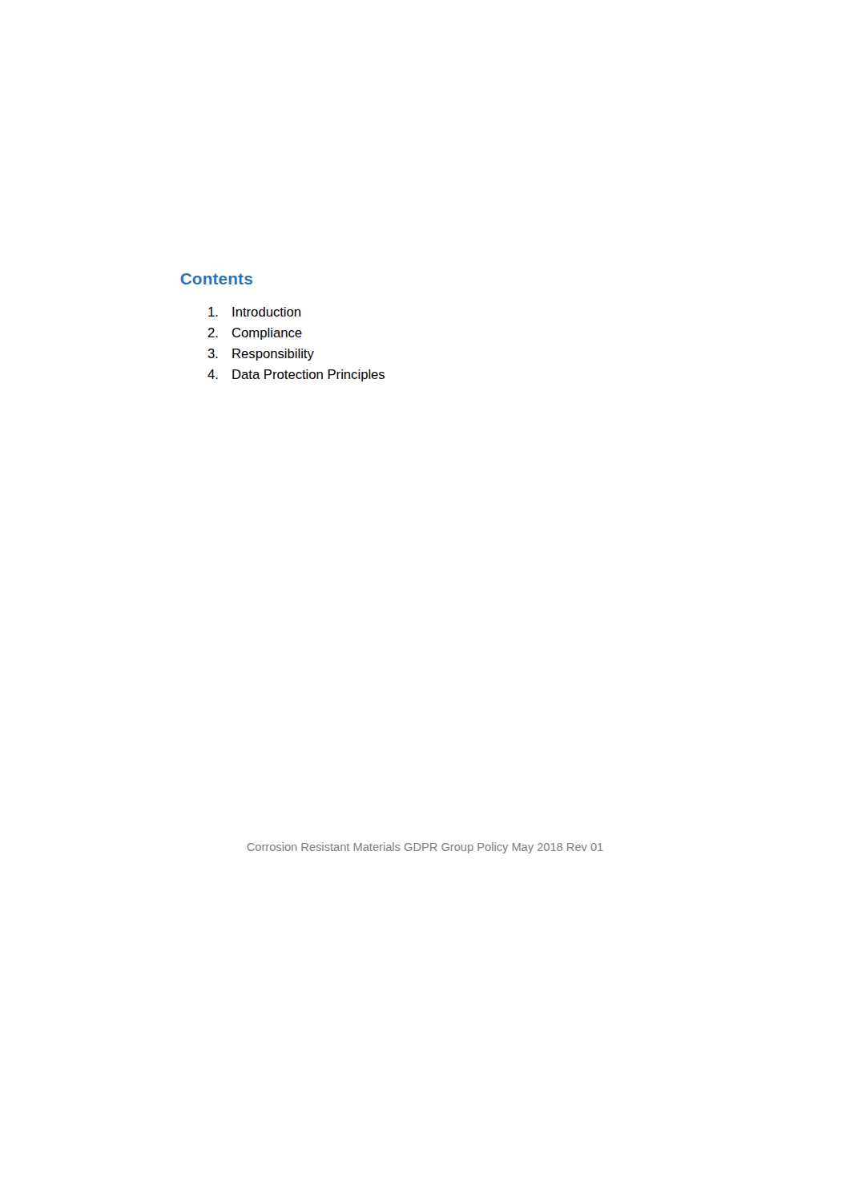Contents
Introduction
Compliance
Responsibility
Data Protection Principles
Corrosion Resistant Materials GDPR Group Policy May 2018 Rev 01